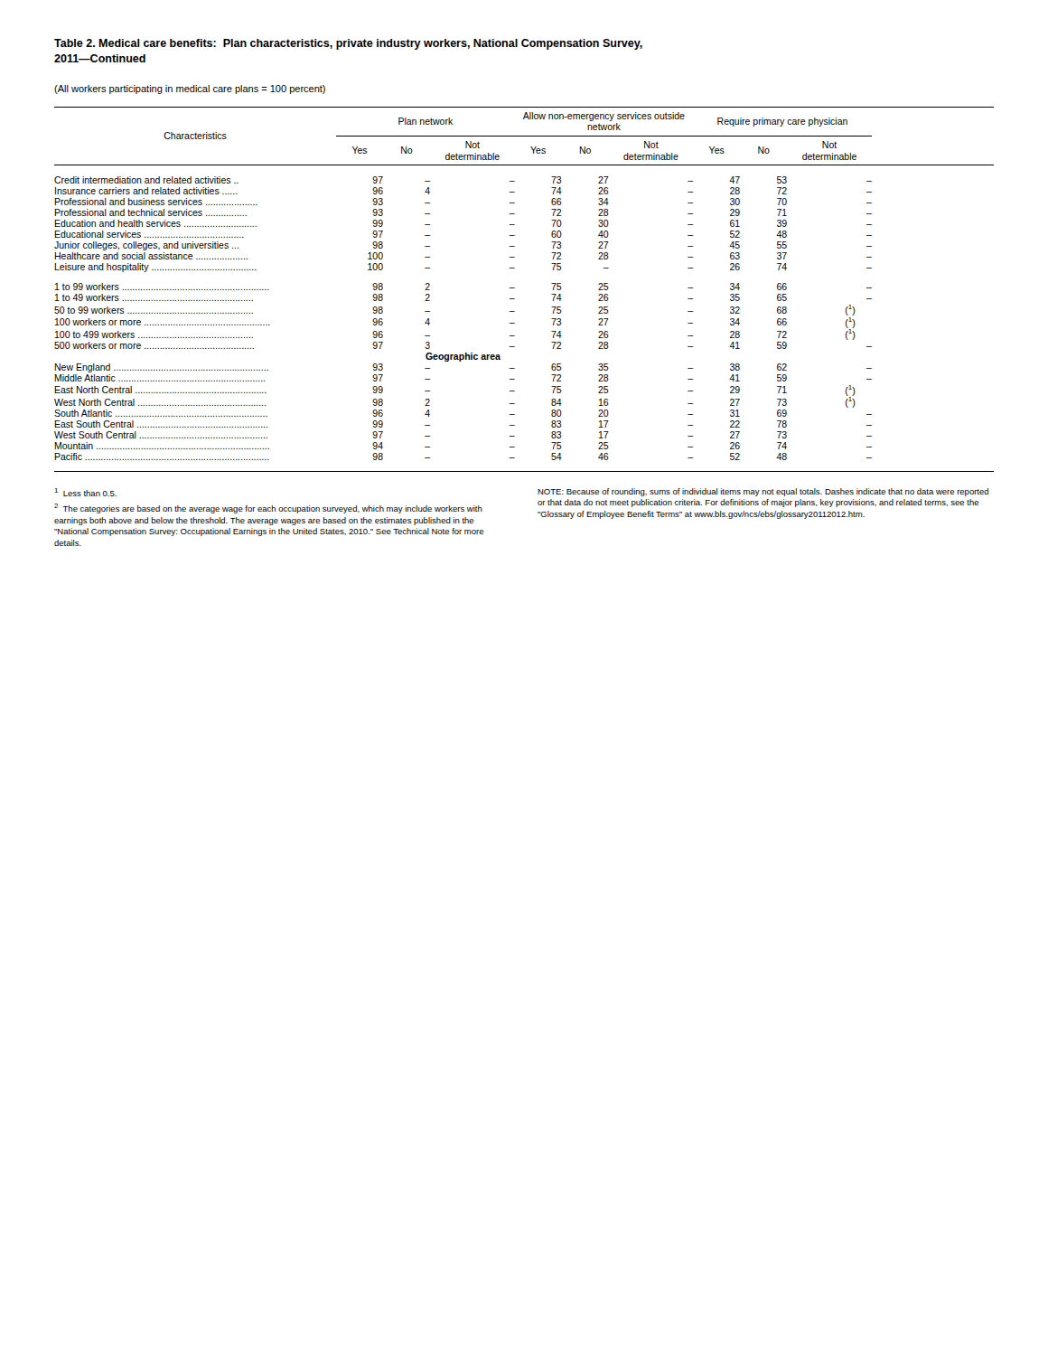Table 2. Medical care benefits: Plan characteristics, private industry workers, National Compensation Survey,
2011—Continued
(All workers participating in medical care plans = 100 percent)
| Characteristics | Plan network | Allow non-emergency services outside network | Require primary care physician |
| --- | --- | --- | --- |
| Yes | No | Not determinable | Yes | No | Not determinable | Yes | No | Not determinable |
| Credit intermediation and related activities .. | 97 | – | – | 73 | 27 | – | 47 | 53 | – |
| Insurance carriers and related activities ...... | 96 | 4 | – | 74 | 26 | – | 28 | 72 | – |
| Professional and business services .................... | 93 | – | – | 66 | 34 | – | 30 | 70 | – |
| Professional and technical services ................ | 93 | – | – | 72 | 28 | – | 29 | 71 | – |
| Education and health services ............................ | 99 | – | – | 70 | 30 | – | 61 | 39 | – |
| Educational services ...................................... | 97 | – | – | 60 | 40 | – | 52 | 48 | – |
| Junior colleges, colleges, and universities ... | 98 | – | – | 73 | 27 | – | 45 | 55 | – |
| Healthcare and social assistance .................... | 100 | – | – | 72 | 28 | – | 63 | 37 | – |
| Leisure and hospitality ........................................ | 100 | – | – | 75 | – | – | 26 | 74 | – |
| 1 to 99 workers ........................................................ | 98 | 2 | – | 75 | 25 | – | 34 | 66 | – |
| 1 to 49 workers .................................................. | 98 | 2 | – | 74 | 26 | – | 35 | 65 | – |
| 50 to 99 workers ................................................ | 98 | – | – | 75 | 25 | – | 32 | 68 | ( 1 ) |
| 100 workers or more ................................................ | 96 | 4 | – | 73 | 27 | – | 34 | 66 | ( 1 ) |
| 100 to 499 workers ............................................ | 96 | – | – | 74 | 26 | – | 28 | 72 | ( 1 ) |
| 500 workers or more .......................................... | 97 | 3 | – | 72 | 28 | – | 41 | 59 | – |
| Geographic area |
| New England ........................................................... | 93 | – | – | 65 | 35 | – | 38 | 62 | – |
| Middle Atlantic ........................................................ | 97 | – | – | 72 | 28 | – | 41 | 59 | – |
| East North Central .................................................. | 99 | – | – | 75 | 25 | – | 29 | 71 | ( 1 ) |
| West North Central ................................................. | 98 | 2 | – | 84 | 16 | – | 27 | 73 | ( 1 ) |
| South Atlantic .......................................................... | 96 | 4 | – | 80 | 20 | – | 31 | 69 | – |
| East South Central .................................................. | 99 | – | – | 83 | 17 | – | 22 | 78 | – |
| West South Central ................................................. | 97 | – | – | 83 | 17 | – | 27 | 73 | – |
| Mountain .................................................................. | 94 | – | – | 75 | 25 | – | 26 | 74 | – |
| Pacific ...................................................................... | 98 | – | – | 54 | 46 | – | 52 | 48 | – |
1 Less than 0.5.
2 The categories are based on the average wage for each occupation surveyed, which may include workers with earnings both above and below the threshold. The average wages are based on the estimates published in the "National Compensation Survey: Occupational Earnings in the United States, 2010." See Technical Note for more details.
NOTE: Because of rounding, sums of individual items may not equal totals. Dashes indicate that no data were reported or that data do not meet publication criteria. For definitions of major plans, key provisions, and related terms, see the "Glossary of Employee Benefit Terms" at www.bls.gov/ncs/ebs/glossary20112012.htm.